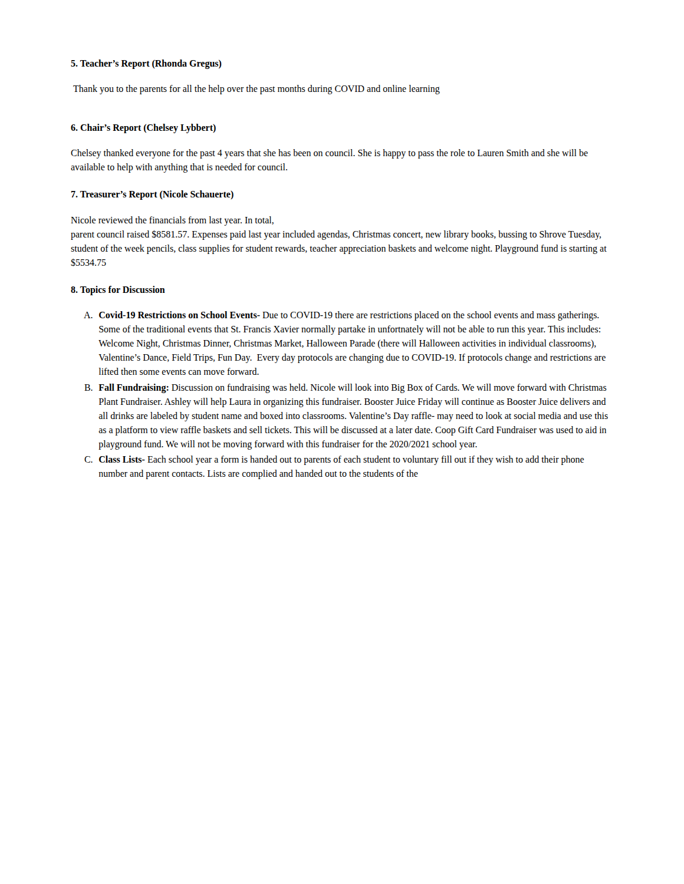5. Teacher’s Report (Rhonda Gregus)
Thank you to the parents for all the help over the past months during COVID and online learning
6. Chair’s Report (Chelsey Lybbert)
Chelsey thanked everyone for the past 4 years that she has been on council. She is happy to pass the role to Lauren Smith and she will be available to help with anything that is needed for council.
7. Treasurer’s Report (Nicole Schauerte)
Nicole reviewed the financials from last year. In total,
parent council raised $8581.57. Expenses paid last year included agendas, Christmas concert, new library books, bussing to Shrove Tuesday, student of the week pencils, class supplies for student rewards, teacher appreciation baskets and welcome night. Playground fund is starting at $5534.75
8. Topics for Discussion
Covid-19 Restrictions on School Events- Due to COVID-19 there are restrictions placed on the school events and mass gatherings. Some of the traditional events that St. Francis Xavier normally partake in unfortnately will not be able to run this year. This includes: Welcome Night, Christmas Dinner, Christmas Market, Halloween Parade (there will Halloween activities in individual classrooms), Valentine’s Dance, Field Trips, Fun Day. Every day protocols are changing due to COVID-19. If protocols change and restrictions are lifted then some events can move forward.
Fall Fundraising: Discussion on fundraising was held. Nicole will look into Big Box of Cards. We will move forward with Christmas Plant Fundraiser. Ashley will help Laura in organizing this fundraiser. Booster Juice Friday will continue as Booster Juice delivers and all drinks are labeled by student name and boxed into classrooms. Valentine’s Day raffle- may need to look at social media and use this as a platform to view raffle baskets and sell tickets. This will be discussed at a later date. Coop Gift Card Fundraiser was used to aid in playground fund. We will not be moving forward with this fundraiser for the 2020/2021 school year.
Class Lists- Each school year a form is handed out to parents of each student to voluntary fill out if they wish to add their phone number and parent contacts. Lists are complied and handed out to the students of the